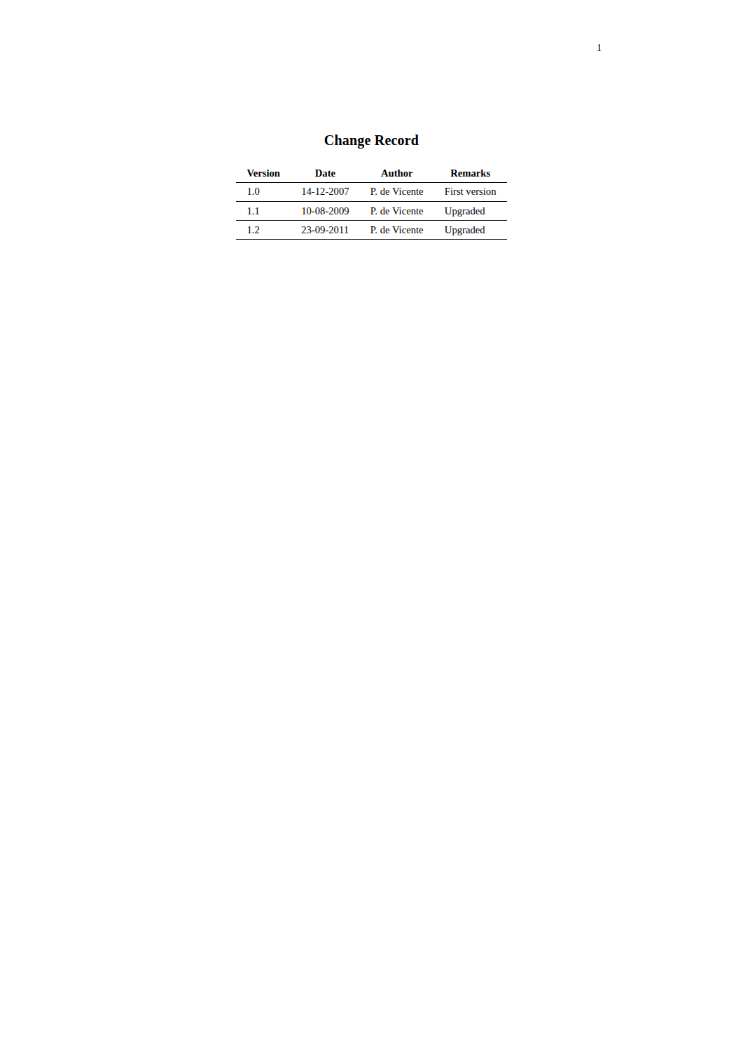1
Change Record
Change Record
| Version | Date | Author | Remarks |
| --- | --- | --- | --- |
| 1.0 | 14-12-2007 | P. de Vicente | First version |
| 1.1 | 10-08-2009 | P. de Vicente | Upgraded |
| 1.2 | 23-09-2011 | P. de Vicente | Upgraded |